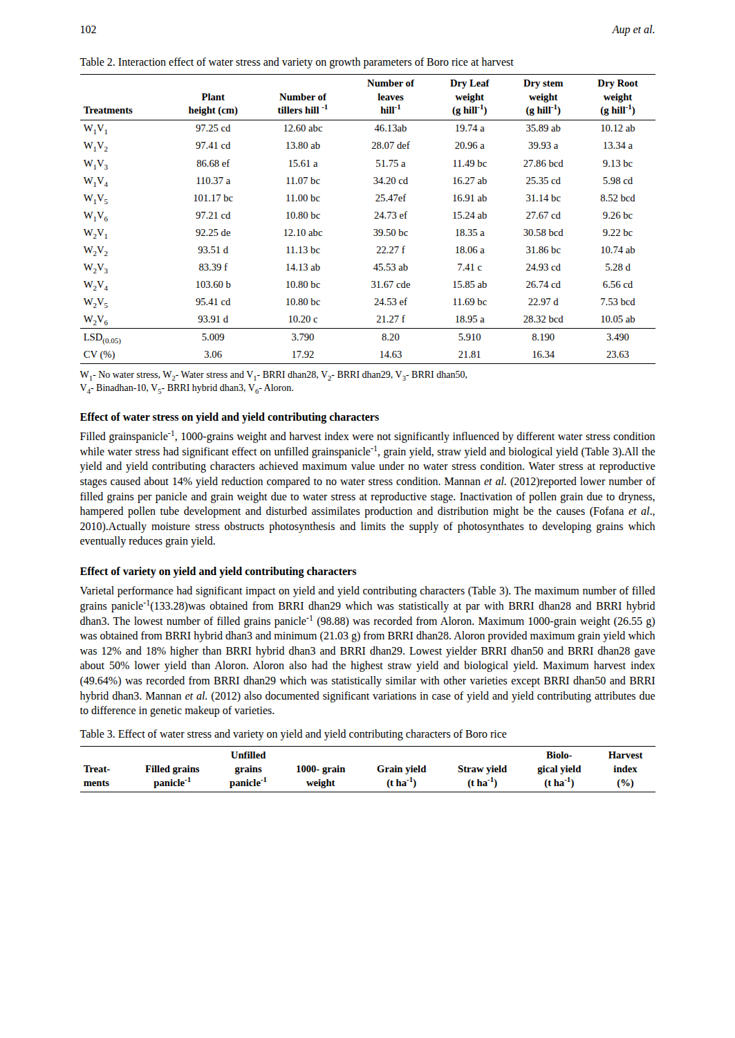102 Aup et al.
Table 2. Interaction effect of water stress and variety on growth parameters of Boro rice at harvest
| Treatments | Plant height (cm) | Number of tillers hill -1 | Number of leaves hill -1 | Dry Leaf weight (g hill -1 ) | Dry stem weight (g hill -1 ) | Dry Root weight (g hill -1 ) |
| --- | --- | --- | --- | --- | --- | --- |
| W 1 V 1 | 97.25 cd | 12.60 abc | 46.13ab | 19.74 a | 35.89 ab | 10.12 ab |
| W 1 V 2 | 97.41 cd | 13.80 ab | 28.07 def | 20.96 a | 39.93 a | 13.34 a |
| W 1 V 3 | 86.68 ef | 15.61 a | 51.75 a | 11.49 bc | 27.86 bcd | 9.13 bc |
| W 1 V 4 | 110.37 a | 11.07 bc | 34.20 cd | 16.27 ab | 25.35 cd | 5.98 cd |
| W 1 V 5 | 101.17 bc | 11.00 bc | 25.47ef | 16.91 ab | 31.14 bc | 8.52 bcd |
| W 1 V 6 | 97.21 cd | 10.80 bc | 24.73 ef | 15.24 ab | 27.67 cd | 9.26 bc |
| W 2 V 1 | 92.25 de | 12.10 abc | 39.50 bc | 18.35 a | 30.58 bcd | 9.22 bc |
| W 2 V 2 | 93.51 d | 11.13 bc | 22.27 f | 18.06 a | 31.86 bc | 10.74 ab |
| W 2 V 3 | 83.39 f | 14.13 ab | 45.53 ab | 7.41 c | 24.93 cd | 5.28 d |
| W 2 V 4 | 103.60 b | 10.80 bc | 31.67 cde | 15.85 ab | 26.74 cd | 6.56 cd |
| W 2 V 5 | 95.41 cd | 10.80 bc | 24.53 ef | 11.69 bc | 22.97 d | 7.53 bcd |
| W 2 V 6 | 93.91 d | 10.20 c | 21.27 f | 18.95 a | 28.32 bcd | 10.05 ab |
| LSD (0.05) | 5.009 | 3.790 | 8.20 | 5.910 | 8.190 | 3.490 |
| CV (%) | 3.06 | 17.92 | 14.63 | 21.81 | 16.34 | 23.63 |
W1- No water stress, W2- Water stress and V1- BRRI dhan28, V2- BRRI dhan29, V3- BRRI dhan50,
V4- Binadhan-10, V5- BRRI hybrid dhan3, V6- Aloron.
Effect of water stress on yield and yield contributing characters
Filled grainspanicle-1, 1000-grains weight and harvest index were not significantly influenced by different water stress condition while water stress had significant effect on unfilled grainspanicle-1, grain yield, straw yield and biological yield (Table 3).All the yield and yield contributing characters achieved maximum value under no water stress condition. Water stress at reproductive stages caused about 14% yield reduction compared to no water stress condition. Mannan et al. (2012)reported lower number of filled grains per panicle and grain weight due to water stress at reproductive stage. Inactivation of pollen grain due to dryness, hampered pollen tube development and disturbed assimilates production and distribution might be the causes (Fofana et al., 2010).Actually moisture stress obstructs photosynthesis and limits the supply of photosynthates to developing grains which eventually reduces grain yield.
Effect of variety on yield and yield contributing characters
Varietal performance had significant impact on yield and yield contributing characters (Table 3). The maximum number of filled grains panicle-1(133.28)was obtained from BRRI dhan29 which was statistically at par with BRRI dhan28 and BRRI hybrid dhan3. The lowest number of filled grains panicle-1 (98.88) was recorded from Aloron. Maximum 1000-grain weight (26.55 g) was obtained from BRRI hybrid dhan3 and minimum (21.03 g) from BRRI dhan28. Aloron provided maximum grain yield which was 12% and 18% higher than BRRI hybrid dhan3 and BRRI dhan29. Lowest yielder BRRI dhan50 and BRRI dhan28 gave about 50% lower yield than Aloron. Aloron also had the highest straw yield and biological yield. Maximum harvest index (49.64%) was recorded from BRRI dhan29 which was statistically similar with other varieties except BRRI dhan50 and BRRI hybrid dhan3. Mannan et al. (2012) also documented significant variations in case of yield and yield contributing attributes due to difference in genetic makeup of varieties.
Table 3. Effect of water stress and variety on yield and yield contributing characters of Boro rice
| Treat- ments | Filled grains panicle -1 | Unfilled grains panicle -1 | 1000- grain weight | Grain yield (t ha -1 ) | Straw yield (t ha -1 ) | Biolo- gical yield (t ha -1 ) | Harvest index (%) |
| --- | --- | --- | --- | --- | --- | --- | --- |